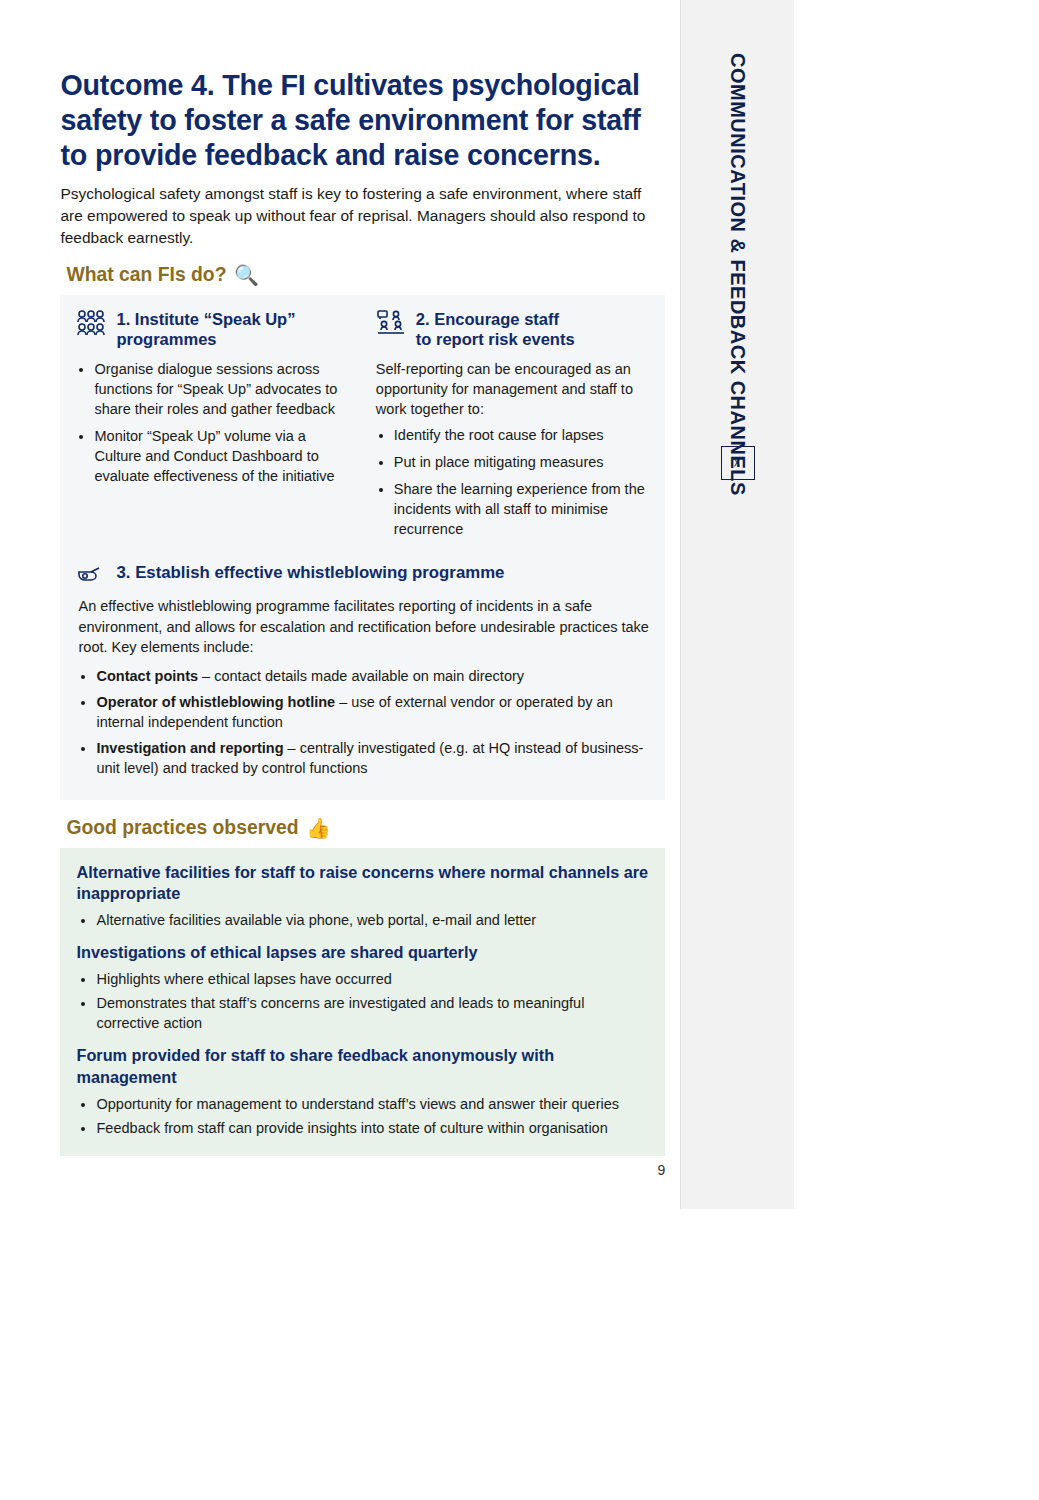COMMUNICATION & FEEDBACK CHANNELS
☓
Outcome 4. The FI cultivates psychological safety to foster a safe environment for staff to provide feedback and raise concerns.
Psychological safety amongst staff is key to fostering a safe environment, where staff are empowered to speak up without fear of reprisal. Managers should also respond to feedback earnestly.
What can FIs do? 🔍
1. Institute “Speak Up” programmes
Organise dialogue sessions across functions for “Speak Up” advocates to share their roles and gather feedback
Monitor “Speak Up” volume via a Culture and Conduct Dashboard to evaluate effectiveness of the initiative
2. Encourage staff
to report risk events
Self-reporting can be encouraged as an opportunity for management and staff to work together to:
Identify the root cause for lapses
Put in place mitigating measures
Share the learning experience from the incidents with all staff to minimise recurrence
3. Establish effective whistleblowing programme
An effective whistleblowing programme facilitates reporting of incidents in a safe environment, and allows for escalation and rectification before undesirable practices take root. Key elements include:
Contact points – contact details made available on main directory
Operator of whistleblowing hotline – use of external vendor or operated by an internal independent function
Investigation and reporting – centrally investigated (e.g. at HQ instead of business-unit level) and tracked by control functions
Good practices observed 👍
Alternative facilities for staff to raise concerns where normal channels are inappropriate
Alternative facilities available via phone, web portal, e-mail and letter
Investigations of ethical lapses are shared quarterly
Highlights where ethical lapses have occurred
Demonstrates that staff’s concerns are investigated and leads to meaningful corrective action
Forum provided for staff to share feedback anonymously with management
Opportunity for management to understand staff’s views and answer their queries
Feedback from staff can provide insights into state of culture within organisation
9